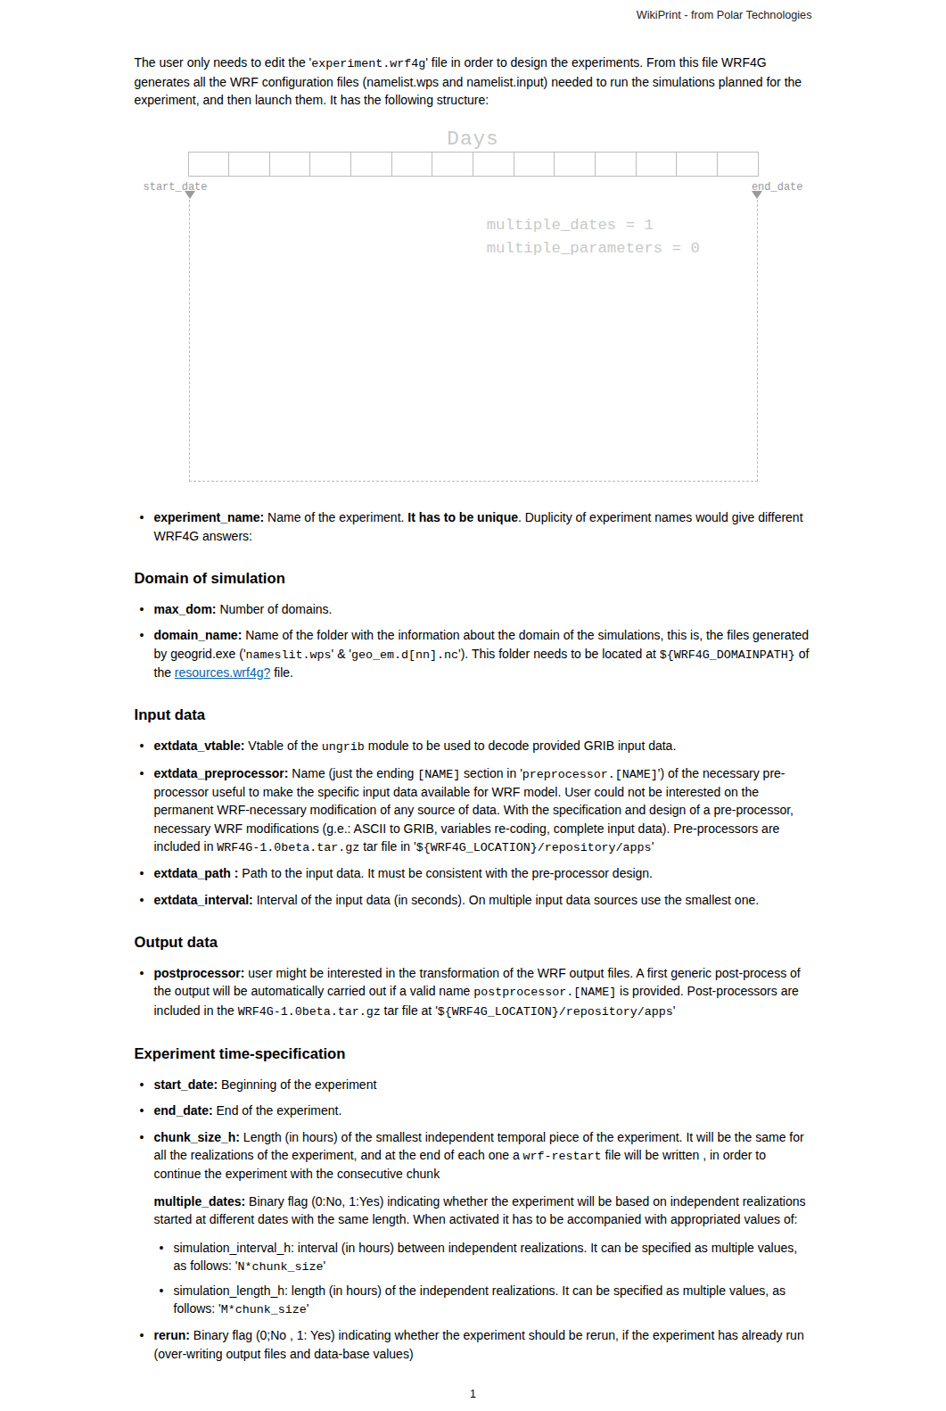WikiPrint - from Polar Technologies
The user only needs to edit the 'experiment.wrf4g' file in order to design the experiments. From this file WRF4G generates all the WRF configuration files (namelist.wps and namelist.input) needed to run the simulations planned for the experiment, and then launch them. It has the following structure:
Days
start_date
end_date
multiple_dates = 1
multiple_parameters = 0
experiment_name: Name of the experiment. It has to be unique. Duplicity of experiment names would give different WRF4G answers:
Domain of simulation
max_dom: Number of domains.
domain_name: Name of the folder with the information about the domain of the simulations, this is, the files generated by geogrid.exe ('nameslit.wps' & 'geo_em.d[nn].nc'). This folder needs to be located at ${WRF4G_DOMAINPATH} of the resources.wrf4g? file.
Input data
extdata_vtable: Vtable of the ungrib module to be used to decode provided GRIB input data.
extdata_preprocessor: Name (just the ending [NAME] section in 'preprocessor.[NAME]') of the necessary pre-processor useful to make the specific input data available for WRF model. User could not be interested on the permanent WRF-necessary modification of any source of data. With the specification and design of a pre-processor, necessary WRF modifications (g.e.: ASCII to GRIB, variables re-coding, complete input data). Pre-processors are included in WRF4G-1.0beta.tar.gz tar file in '${WRF4G_LOCATION}/repository/apps'
extdata_path : Path to the input data. It must be consistent with the pre-processor design.
extdata_interval: Interval of the input data (in seconds). On multiple input data sources use the smallest one.
Output data
postprocessor: user might be interested in the transformation of the WRF output files. A first generic post-process of the output will be automatically carried out if a valid name postprocessor.[NAME] is provided. Post-processors are included in the WRF4G-1.0beta.tar.gz tar file at '${WRF4G_LOCATION}/repository/apps'
Experiment time-specification
start_date: Beginning of the experiment
end_date: End of the experiment.
chunk_size_h: Length (in hours) of the smallest independent temporal piece of the experiment. It will be the same for all the realizations of the experiment, and at the end of each one a wrf-restart file will be written , in order to continue the experiment with the consecutive chunk
multiple_dates: Binary flag (0:No, 1:Yes) indicating whether the experiment will be based on independent realizations started at different dates with the same length. When activated it has to be accompanied with appropriated values of:
simulation_interval_h: interval (in hours) between independent realizations. It can be specified as multiple values, as follows: 'N*chunk_size'
simulation_length_h: length (in hours) of the independent realizations. It can be specified as multiple values, as follows: 'M*chunk_size'
rerun: Binary flag (0;No , 1: Yes) indicating whether the experiment should be rerun, if the experiment has already run (over-writing output files and data-base values)
1